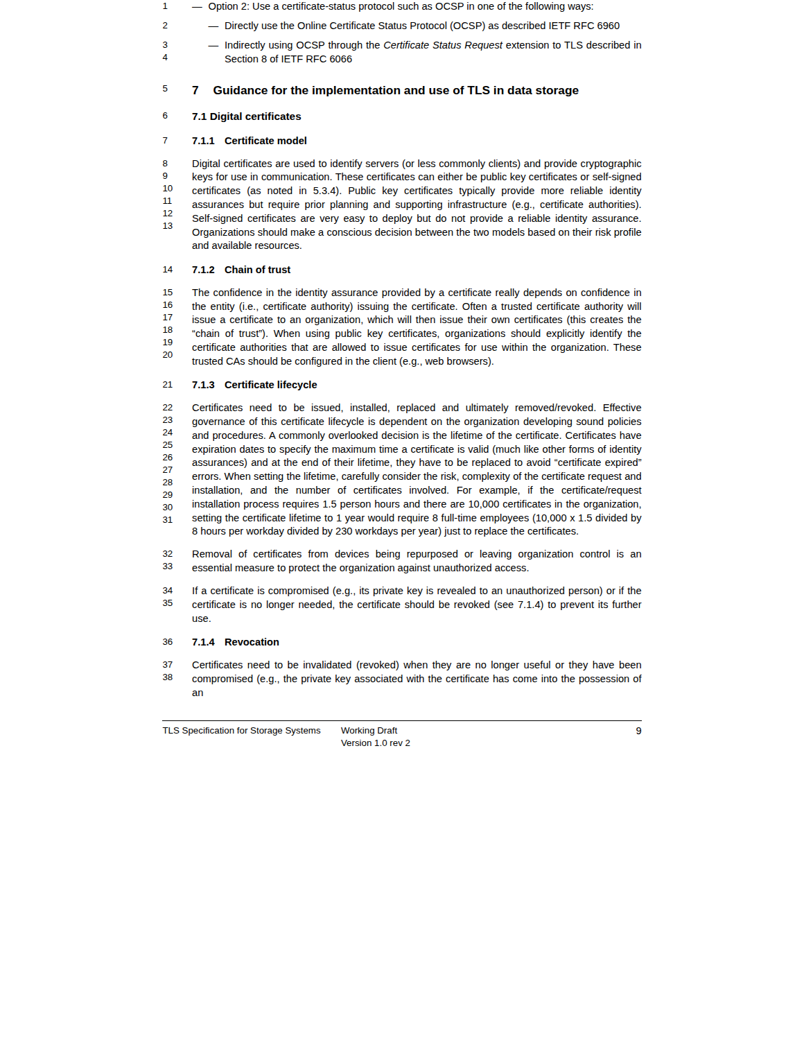1
—
Option 2: Use a certificate-status protocol such as OCSP in one of the following ways:
2
—
Directly use the Online Certificate Status Protocol (OCSP) as described IETF RFC 6960
3 4
—
Indirectly using OCSP through the Certificate Status Request extension to TLS described in Section 8 of IETF RFC 6066
5
7 Guidance for the implementation and use of TLS in data storage
6
7.1 Digital certificates
7
7.1.1 Certificate model
8 9 10 11 12 13
Digital certificates are used to identify servers (or less commonly clients) and provide cryptographic keys for use in communication. These certificates can either be public key certificates or self-signed certificates (as noted in 5.3.4). Public key certificates typically provide more reliable identity assurances but require prior planning and supporting infrastructure (e.g., certificate authorities). Self-signed certificates are very easy to deploy but do not provide a reliable identity assurance. Organizations should make a conscious decision between the two models based on their risk profile and available resources.
14
7.1.2 Chain of trust
15 16 17 18 19 20
The confidence in the identity assurance provided by a certificate really depends on confidence in the entity (i.e., certificate authority) issuing the certificate. Often a trusted certificate authority will issue a certificate to an organization, which will then issue their own certificates (this creates the “chain of trust”). When using public key certificates, organizations should explicitly identify the certificate authorities that are allowed to issue certificates for use within the organization. These trusted CAs should be configured in the client (e.g., web browsers).
21
7.1.3 Certificate lifecycle
22 23 24 25 26 27 28 29 30 31
Certificates need to be issued, installed, replaced and ultimately removed/revoked. Effective governance of this certificate lifecycle is dependent on the organization developing sound policies and procedures. A commonly overlooked decision is the lifetime of the certificate. Certificates have expiration dates to specify the maximum time a certificate is valid (much like other forms of identity assurances) and at the end of their lifetime, they have to be replaced to avoid “certificate expired” errors. When setting the lifetime, carefully consider the risk, complexity of the certificate request and installation, and the number of certificates involved. For example, if the certificate/request installation process requires 1.5 person hours and there are 10,000 certificates in the organization, setting the certificate lifetime to 1 year would require 8 full-time employees (10,000 x 1.5 divided by 8 hours per workday divided by 230 workdays per year) just to replace the certificates.
32 33
Removal of certificates from devices being repurposed or leaving organization control is an essential measure to protect the organization against unauthorized access.
34 35
If a certificate is compromised (e.g., its private key is revealed to an unauthorized person) or if the certificate is no longer needed, the certificate should be revoked (see 7.1.4) to prevent its further use.
36
7.1.4 Revocation
37 38
Certificates need to be invalidated (revoked) when they are no longer useful or they have been compromised (e.g., the private key associated with the certificate has come into the possession of an
TLS Specification for Storage Systems
Working Draft Version 1.0 rev 2
9